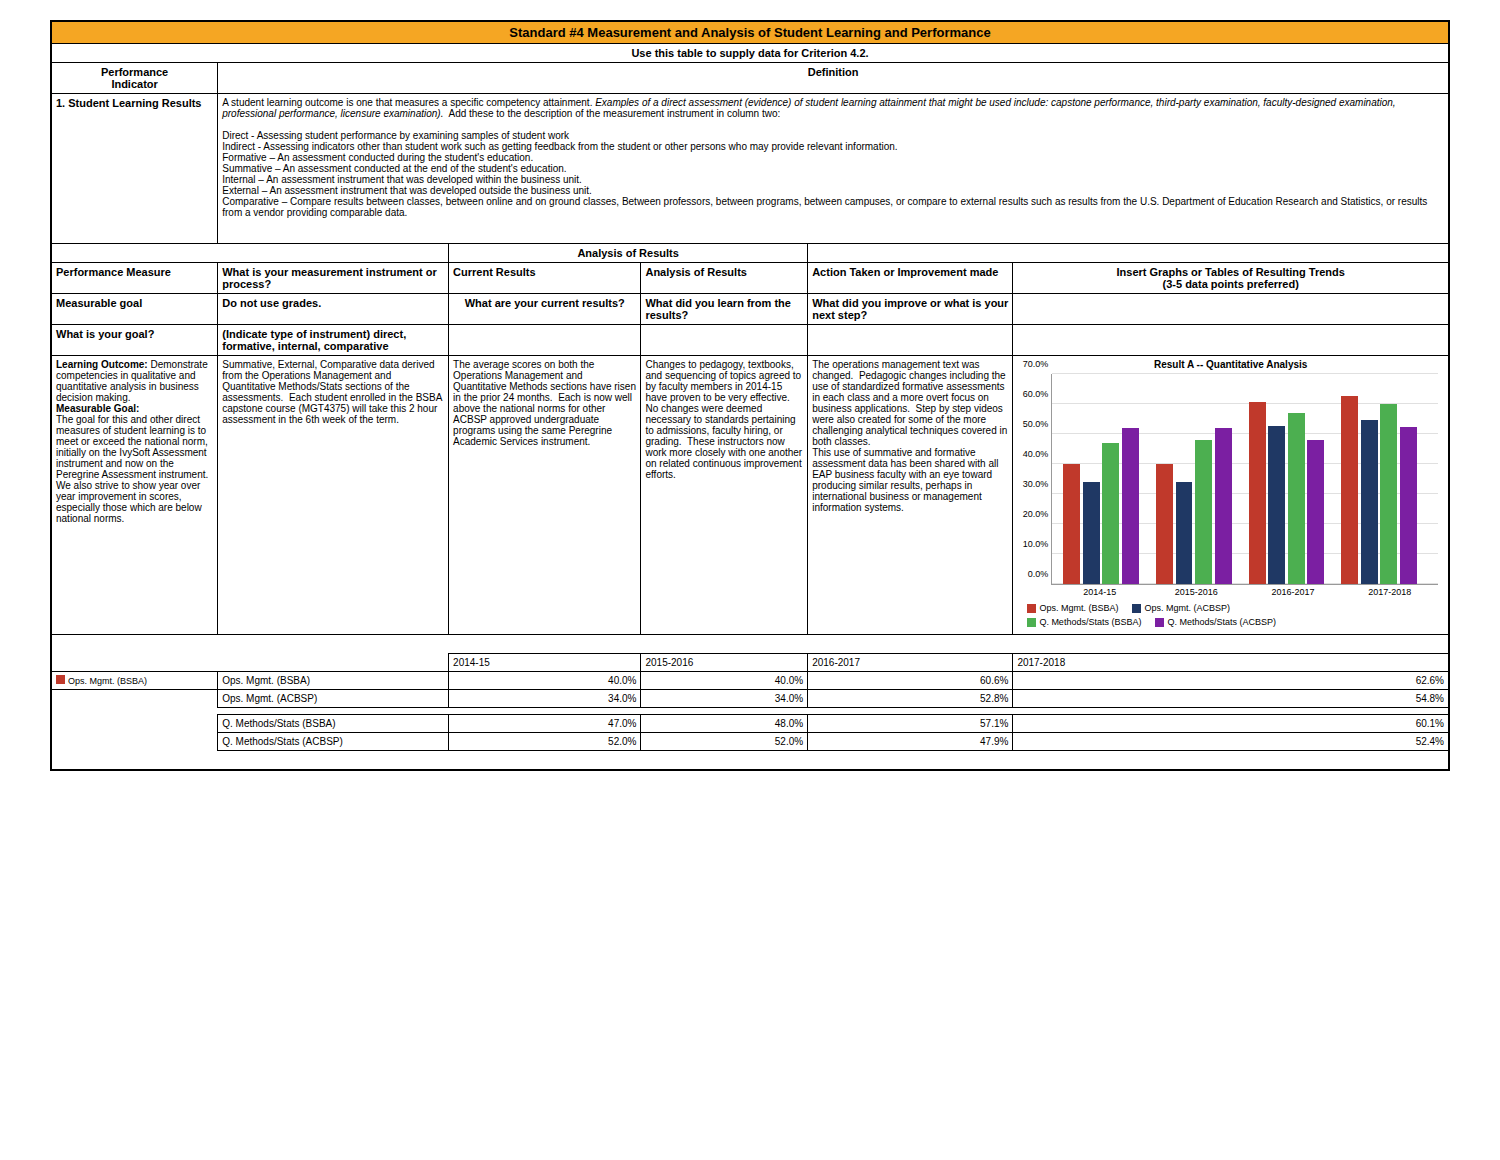| Standard #4 Measurement and Analysis of Student Learning and Performance |
| Use this table to supply data for Criterion 4.2. |
| Performance Indicator | Definition |
| 1. Student Learning Results | A student learning outcome is one that measures a specific competency attainment. Examples of a direct assessment (evidence) of student learning attainment that might be used include: capstone performance, third-party examination, faculty-designed examination, professional performance, licensure examination). Add these to the description of the measurement instrument in column two: Direct - Assessing student performance by examining samples of student work Indirect - Assessing indicators other than student work such as getting feedback from the student or other persons who may provide relevant information. Formative – An assessment conducted during the student's education. Summative – An assessment conducted at the end of the student's education. Internal – An assessment instrument that was developed within the business unit. External – An assessment instrument that was developed outside the business unit. Comparative – Compare results between classes, between online and on ground classes, Between professors, between programs, between campuses, or compare to external results such as results from the U.S. Department of Education Research and Statistics, or results from a vendor providing comparable data. |
| | | Analysis of Results | | |
| Performance Measure | What is your measurement instrument or process? | Current Results | Analysis of Results | Action Taken or Improvement made | Insert Graphs or Tables of Resulting Trends (3-5 data points preferred) |
| Measurable goal | Do not use grades. | What are your current results? | What did you learn from the results? | What did you improve or what is your next step? | |
| What is your goal? | (Indicate type of instrument) direct, formative, internal, comparative | | | | |
| Learning Outcome: Demonstrate competencies in qualitative and quantitative analysis in business decision making. Measurable Goal: The goal for this and other direct measures of student learning is to meet or exceed the national norm, initially on the IvySoft Assessment instrument and now on the Peregrine Assessment instrument. We also strive to show year over year improvement in scores, especially those which are below national norms. | Summative, External, Comparative data derived from the Operations Management and Quantitative Methods/Stats sections of the assessments. Each student enrolled in the BSBA capstone course (MGT4375) will take this 2 hour assessment in the 6th week of the term. | The average scores on both the Operations Management and Quantitative Methods sections have risen in the prior 24 months. Each is now well above the national norms for other ACBSP approved undergraduate programs using the same Peregrine Academic Services instrument. | Changes to pedagogy, textbooks, and sequencing of topics agreed to by faculty members in 2014-15 have proven to be very effective. No changes were deemed necessary to standards pertaining to admissions, faculty hiring, or grading. These instructors now work more closely with one another on related continuous improvement efforts. | The operations management text was changed. Pedagogic changes including the use of standardized formative assessments in each class and a more overt focus on business applications. Step by step videos were also created for some of the more challenging analytical techniques covered in both classes. This use of summative and formative assessment data has been shared with all EAP business faculty with an eye toward producing similar results, perhaps in international business or management information systems. | Result A -- Quantitative Analysis 0.0% 10.0% 20.0% 30.0% 40.0% 50.0% 60.0% 70.0% 2014-15 2015-2016 2016-2017 2017-2018 Ops. Mgmt. (BSBA) Ops. Mgmt. (ACBSP) Q. Methods/Stats (BSBA) Q. Methods/Stats (ACBSP) |
| | | 2014-15 | 2015-2016 | 2016-2017 | 2017-2018 |
| Ops. Mgmt. (BSBA) | Ops. Mgmt. (BSBA) | 40.0% | 40.0% | 60.6% | 62.6% |
| | Ops. Mgmt. (ACBSP) | 34.0% | 34.0% | 52.8% | 54.8% |
| | Q. Methods/Stats (BSBA) | 47.0% | 48.0% | 57.1% | 60.1% |
| | Q. Methods/Stats (ACBSP) | 52.0% | 52.0% | 47.9% | 52.4% |